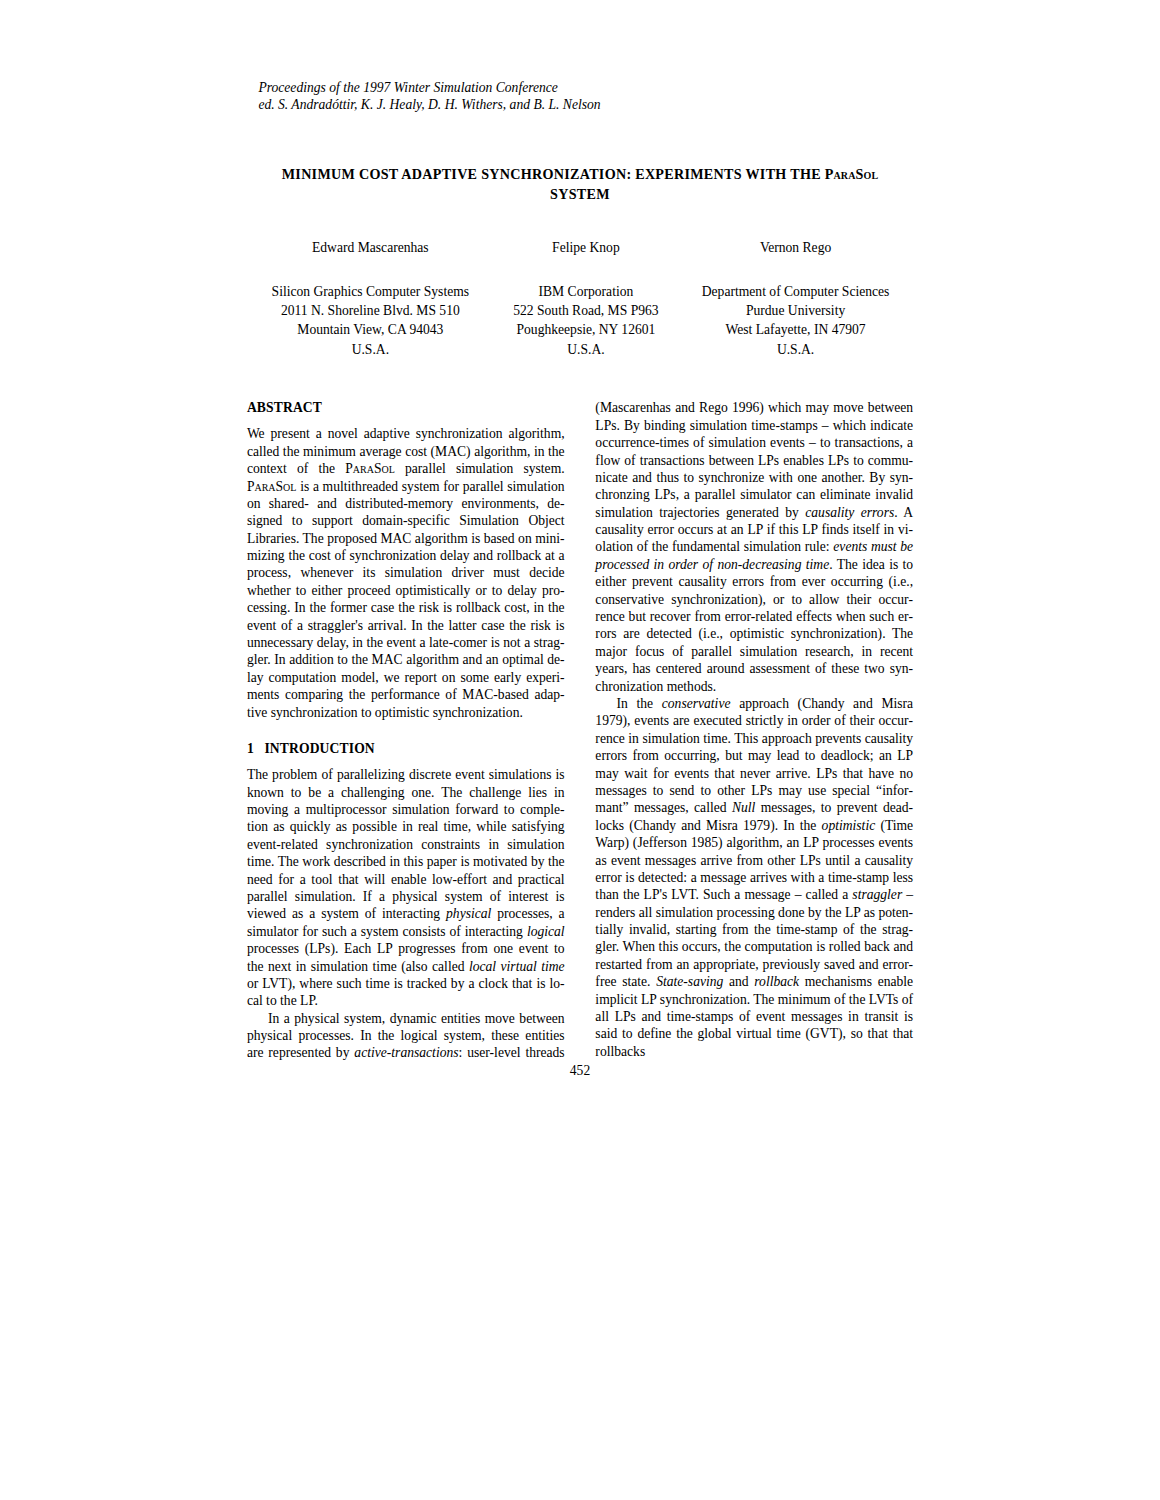Proceedings of the 1997 Winter Simulation Conference
ed. S. Andradóttir, K. J. Healy, D. H. Withers, and B. L. Nelson
MINIMUM COST ADAPTIVE SYNCHRONIZATION: EXPERIMENTS WITH THE ParaSol
SYSTEM
| Edward Mascarenhas | Felipe Knop | Vernon Rego |
| Silicon Graphics Computer Systems 2011 N. Shoreline Blvd. MS 510 Mountain View, CA 94043 U.S.A. | IBM Corporation 522 South Road, MS P963 Poughkeepsie, NY 12601 U.S.A. | Department of Computer Sciences Purdue University West Lafayette, IN 47907 U.S.A. |
ABSTRACT
We present a novel adaptive synchronization algorithm, called the minimum average cost (MAC) algorithm, in the context of the ParaSol parallel simulation system. ParaSol is a multithreaded system for parallel simulation on shared- and distributed-memory environments, designed to support domain-specific Simulation Object Libraries. The proposed MAC algorithm is based on minimizing the cost of synchronization delay and rollback at a process, whenever its simulation driver must decide whether to either proceed optimistically or to delay processing. In the former case the risk is rollback cost, in the event of a straggler's arrival. In the latter case the risk is unnecessary delay, in the event a late-comer is not a straggler. In addition to the MAC algorithm and an optimal delay computation model, we report on some early experiments comparing the performance of MAC-based adaptive synchronization to optimistic synchronization.
1 INTRODUCTION
The problem of parallelizing discrete event simulations is known to be a challenging one. The challenge lies in moving a multiprocessor simulation forward to completion as quickly as possible in real time, while satisfying event-related synchronization constraints in simulation time. The work described in this paper is motivated by the need for a tool that will enable low-effort and practical parallel simulation. If a physical system of interest is viewed as a system of interacting physical processes, a simulator for such a system consists of interacting logical processes (LPs). Each LP progresses from one event to the next in simulation time (also called local virtual time or LVT), where such time is tracked by a clock that is local to the LP.
In a physical system, dynamic entities move between physical processes. In the logical system, these entities are represented by active-transactions: user-level threads (Mascarenhas and Rego 1996) which may move between LPs. By binding simulation time-stamps – which indicate occurrence-times of simulation events – to transactions, a flow of transactions between LPs enables LPs to communicate and thus to synchronize with one another. By synchronzing LPs, a parallel simulator can eliminate invalid simulation trajectories generated by causality errors. A causality error occurs at an LP if this LP finds itself in violation of the fundamental simulation rule: events must be processed in order of non-decreasing time. The idea is to either prevent causality errors from ever occurring (i.e., conservative synchronization), or to allow their occurrence but recover from error-related effects when such errors are detected (i.e., optimistic synchronization). The major focus of parallel simulation research, in recent years, has centered around assessment of these two synchronization methods.
In the conservative approach (Chandy and Misra 1979), events are executed strictly in order of their occurrence in simulation time. This approach prevents causality errors from occurring, but may lead to deadlock; an LP may wait for events that never arrive. LPs that have no messages to send to other LPs may use special “informant” messages, called Null messages, to prevent deadlocks (Chandy and Misra 1979). In the optimistic (Time Warp) (Jefferson 1985) algorithm, an LP processes events as event messages arrive from other LPs until a causality error is detected: a message arrives with a time-stamp less than the LP's LVT. Such a message – called a straggler – renders all simulation processing done by the LP as potentially invalid, starting from the time-stamp of the straggler. When this occurs, the computation is rolled back and restarted from an appropriate, previously saved and error-free state. State-saving and rollback mechanisms enable implicit LP synchronization. The minimum of the LVTs of all LPs and time-stamps of event messages in transit is said to define the global virtual time (GVT), so that that rollbacks
452